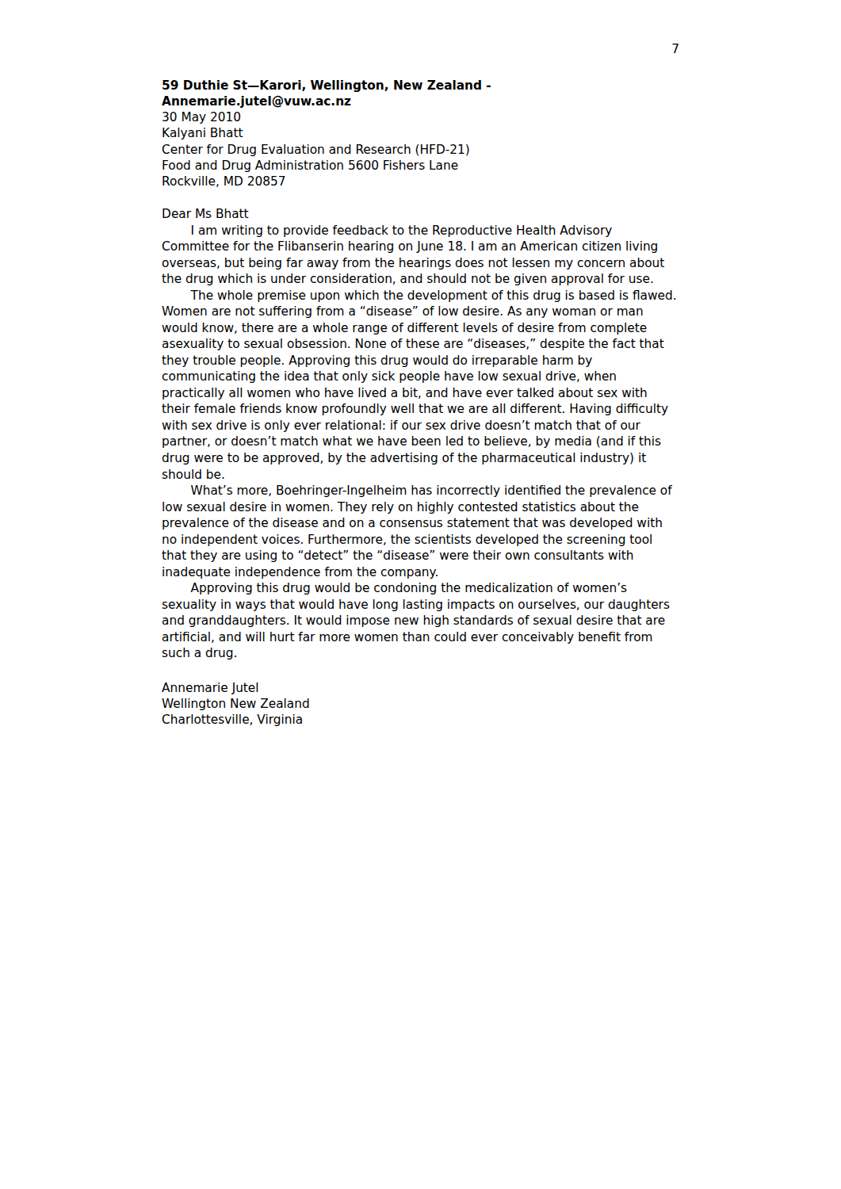7
59 Duthie St—Karori, Wellington, New Zealand -
Annemarie.jutel@vuw.ac.nz
30 May 2010
Kalyani Bhatt
Center for Drug Evaluation and Research (HFD-21)
Food and Drug Administration 5600 Fishers Lane
Rockville, MD 20857
Dear Ms Bhatt
I am writing to provide feedback to the Reproductive Health Advisory Committee for the Flibanserin hearing on June 18. I am an American citizen living overseas, but being far away from the hearings does not lessen my concern about the drug which is under consideration, and should not be given approval for use.
The whole premise upon which the development of this drug is based is flawed. Women are not suffering from a “disease” of low desire. As any woman or man would know, there are a whole range of different levels of desire from complete asexuality to sexual obsession. None of these are “diseases,” despite the fact that they trouble people. Approving this drug would do irreparable harm by communicating the idea that only sick people have low sexual drive, when practically all women who have lived a bit, and have ever talked about sex with their female friends know profoundly well that we are all different. Having difficulty with sex drive is only ever relational: if our sex drive doesn’t match that of our partner, or doesn’t match what we have been led to believe, by media (and if this drug were to be approved, by the advertising of the pharmaceutical industry) it should be.
What’s more, Boehringer-Ingelheim has incorrectly identified the prevalence of low sexual desire in women. They rely on highly contested statistics about the prevalence of the disease and on a consensus statement that was developed with no independent voices. Furthermore, the scientists developed the screening tool that they are using to “detect” the “disease” were their own consultants with inadequate independence from the company.
Approving this drug would be condoning the medicalization of women’s sexuality in ways that would have long lasting impacts on ourselves, our daughters and granddaughters. It would impose new high standards of sexual desire that are artificial, and will hurt far more women than could ever conceivably benefit from such a drug.
Annemarie Jutel
Wellington New Zealand
Charlottesville, Virginia